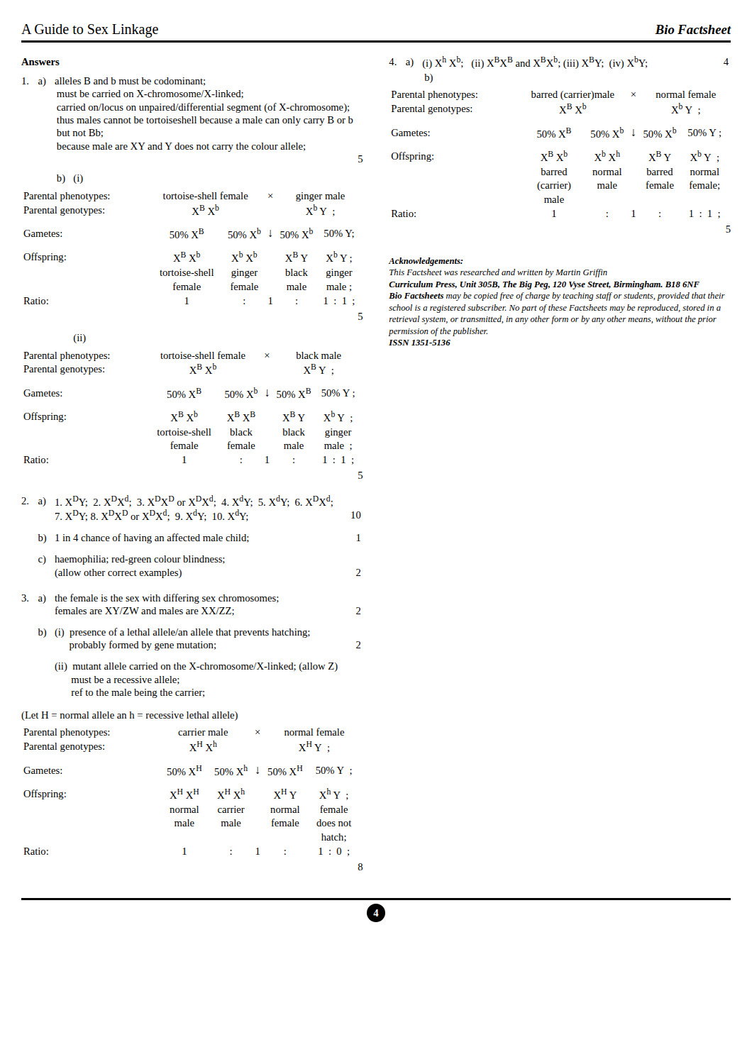A Guide to Sex Linkage
Bio Factsheet
Answers
1. a) alleles B and b must be codominant;
must be carried on X-chromosome/X-linked;
carried on/locus on unpaired/differential segment (of X-chromosome);
thus males cannot be tortoiseshell because a male can only carry B or b but not Bb;
because male are XY and Y does not carry the colour allele;
5
b)(i)
| Parental phenotypes: | tortoise-shell female | × | ginger male |
| Parental genotypes: | X B X b | | X b Y ; |
| Gametes: | 50% X B | 50% X b | ↓ | 50% X b | 50% Y; |
| Offspring: | X B X b | X b X b | | X B Y | X b Y ; |
| | tortoise-shell | ginger | | black | ginger |
| | female | female | | male | male ; |
| Ratio: | 1 | : | 1 | : | 1 : 1 ; |
5
(ii)
| Parental phenotypes: | tortoise-shell female | × | black male |
| Parental genotypes: | X B X b | | X B Y ; |
| Gametes: | 50% X B | 50% X b | ↓ | 50% X B | 50% Y ; |
| Offspring: | X B X b | X B X B | | X B Y | X b Y ; |
| | tortoise-shell | black | | black | ginger |
| | female | female | | male | male ; |
| Ratio: | 1 | : | 1 | : | 1 : 1 ; |
5
2. a) 1. XDY; 2. XDXd; 3. XDXD or XDXd; 4. Xd Y; 5. Xd Y; 6. XDXd;
7. XDY; 8. XDXD or XDXd; 9. Xd Y; 10. Xd Y; 10
b) 1 in 4 chance of having an affected male child; 1
c) haemophilia; red-green colour blindness;
(allow other correct examples) 2
3. a) the female is the sex with differing sex chromosomes;
females are XY/ZW and males are XX/ZZ; 2
b) (i) presence of a lethal allele/an allele that prevents hatching;
probably formed by gene mutation; 2
(ii) mutant allele carried on the X-chromosome/X-linked; (allow Z)
must be a recessive allele;
ref to the male being the carrier;
(Let H = normal allele an h = recessive lethal allele)
| Parental phenotypes: | carrier male | × | normal female |
| Parental genotypes: | X H X h | | X H Y ; |
| Gametes: | 50% X H | 50% X h | ↓ | 50% X H | 50% Y ; |
| Offspring: | X H X H | X H X h | | X H Y | X h Y ; |
| | normal | carrier | | normal | female |
| | male | male | | female | does not |
| | | | | | hatch; |
| Ratio: | 1 | : | 1 | : | 1 : 0 ; |
8
4. a) (i) Xh Xb; (ii) XBXB and XBXb; (iii) XBY; (iv) Xb Y; 4
b)
| Parental phenotypes: | barred (carrier)male | × | normal female |
| Parental genotypes: | X B X b | | X b Y ; |
| Gametes: | 50% X B | 50% X b | ↓ | 50% X b | 50% Y ; |
| Offspring: | X B X b | X b X h | | X B Y | X b Y ; |
| | barred | normal | | barred | normal |
| | (carrier) | male | | female | female; |
| | male | | | | |
| Ratio: | 1 | : | 1 | : | 1 : 1 ; |
5
Acknowledgements:
This Factsheet was researched and written by Martin Griffin
Curriculum Press, Unit 305B, The Big Peg, 120 Vyse Street, Birmingham. B18 6NF
Bio Factsheets may be copied free of charge by teaching staff or students, provided that their school is a registered subscriber. No part of these Factsheets may be reproduced, stored in a retrieval system, or transmitted, in any other form or by any other means, without the prior permission of the publisher.
ISSN 1351-5136
4